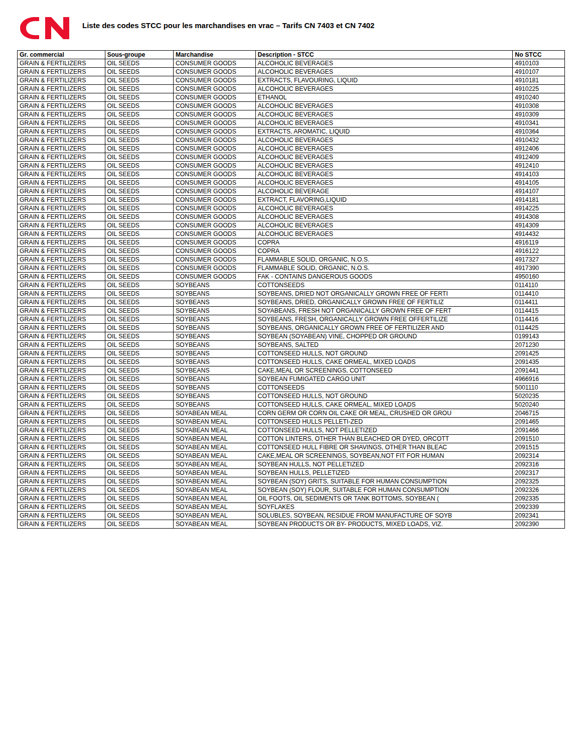Liste des codes STCC pour les marchandises en vrac – Tarifs CN 7403 et CN 7402
| Gr. commercial | Sous-groupe | Marchandise | Description - STCC | No STCC |
| --- | --- | --- | --- | --- |
| GRAIN & FERTILIZERS | OIL SEEDS | CONSUMER GOODS | ALCOHOLIC BEVERAGES | 4910103 |
| GRAIN & FERTILIZERS | OIL SEEDS | CONSUMER GOODS | ALCOHOLIC BEVERAGES | 4910107 |
| GRAIN & FERTILIZERS | OIL SEEDS | CONSUMER GOODS | EXTRACTS, FLAVOURING, LIQUID | 4910181 |
| GRAIN & FERTILIZERS | OIL SEEDS | CONSUMER GOODS | ALCOHOLIC BEVERAGES | 4910225 |
| GRAIN & FERTILIZERS | OIL SEEDS | CONSUMER GOODS | ETHANOL | 4910240 |
| GRAIN & FERTILIZERS | OIL SEEDS | CONSUMER GOODS | ALCOHOLIC BEVERAGES | 4910308 |
| GRAIN & FERTILIZERS | OIL SEEDS | CONSUMER GOODS | ALCOHOLIC BEVERAGES | 4910309 |
| GRAIN & FERTILIZERS | OIL SEEDS | CONSUMER GOODS | ALCOHOLIC BEVERAGES | 4910341 |
| GRAIN & FERTILIZERS | OIL SEEDS | CONSUMER GOODS | EXTRACTS, AROMATIC, LIQUID | 4910364 |
| GRAIN & FERTILIZERS | OIL SEEDS | CONSUMER GOODS | ALCOHOLIC BEVERAGES | 4910432 |
| GRAIN & FERTILIZERS | OIL SEEDS | CONSUMER GOODS | ALCOHOLIC BEVERAGES | 4912406 |
| GRAIN & FERTILIZERS | OIL SEEDS | CONSUMER GOODS | ALCOHOLIC BEVERAGES | 4912409 |
| GRAIN & FERTILIZERS | OIL SEEDS | CONSUMER GOODS | ALCOHOLIC BEVERAGES | 4912410 |
| GRAIN & FERTILIZERS | OIL SEEDS | CONSUMER GOODS | ALCOHOLIC BEVERAGES | 4914103 |
| GRAIN & FERTILIZERS | OIL SEEDS | CONSUMER GOODS | ALCOHOLIC BEVERAGES | 4914105 |
| GRAIN & FERTILIZERS | OIL SEEDS | CONSUMER GOODS | ALCOHOLIC BEVERAGE | 4914107 |
| GRAIN & FERTILIZERS | OIL SEEDS | CONSUMER GOODS | EXTRACT, FLAVORING,LIQUID | 4914181 |
| GRAIN & FERTILIZERS | OIL SEEDS | CONSUMER GOODS | ALCOHOLIC BEVERAGES | 4914225 |
| GRAIN & FERTILIZERS | OIL SEEDS | CONSUMER GOODS | ALCOHOLIC BEVERAGES | 4914308 |
| GRAIN & FERTILIZERS | OIL SEEDS | CONSUMER GOODS | ALCOHOLIC BEVERAGES | 4914309 |
| GRAIN & FERTILIZERS | OIL SEEDS | CONSUMER GOODS | ALCOHOLIC BEVERAGES | 4914432 |
| GRAIN & FERTILIZERS | OIL SEEDS | CONSUMER GOODS | COPRA | 4916119 |
| GRAIN & FERTILIZERS | OIL SEEDS | CONSUMER GOODS | COPRA | 4916122 |
| GRAIN & FERTILIZERS | OIL SEEDS | CONSUMER GOODS | FLAMMABLE SOLID, ORGANIC, N.O.S. | 4917327 |
| GRAIN & FERTILIZERS | OIL SEEDS | CONSUMER GOODS | FLAMMABLE SOLID, ORGANIC, N.O.S. | 4917390 |
| GRAIN & FERTILIZERS | OIL SEEDS | CONSUMER GOODS | FAK - CONTAINS DANGEROUS GOODS | 4950160 |
| GRAIN & FERTILIZERS | OIL SEEDS | SOYBEANS | COTTONSEEDS | 0114110 |
| GRAIN & FERTILIZERS | OIL SEEDS | SOYBEANS | SOYBEANS, DRIED NOT ORGANICALLY GROWN FREE OF FERTI | 0114410 |
| GRAIN & FERTILIZERS | OIL SEEDS | SOYBEANS | SOYBEANS, DRIED, ORGANICALLY GROWN FREE OF FERTILIZ | 0114411 |
| GRAIN & FERTILIZERS | OIL SEEDS | SOYBEANS | SOYABEANS, FRESH NOT ORGANICALLY GROWN FREE OF FERT | 0114415 |
| GRAIN & FERTILIZERS | OIL SEEDS | SOYBEANS | SOYBEANS, FRESH, ORGANICALLY GROWN FREE OFFERTILIZE | 0114416 |
| GRAIN & FERTILIZERS | OIL SEEDS | SOYBEANS | SOYBEANS, ORGANICALLY GROWN FREE OF FERTILIZER AND | 0114425 |
| GRAIN & FERTILIZERS | OIL SEEDS | SOYBEANS | SOYBEAN (SOYABEAN) VINE, CHOPPED OR GROUND | 0199143 |
| GRAIN & FERTILIZERS | OIL SEEDS | SOYBEANS | SOYBEANS, SALTED | 2071230 |
| GRAIN & FERTILIZERS | OIL SEEDS | SOYBEANS | COTTONSEED HULLS, NOT GROUND | 2091425 |
| GRAIN & FERTILIZERS | OIL SEEDS | SOYBEANS | COTTONSEED HULLS, CAKE ORMEAL, MIXED LOADS | 2091435 |
| GRAIN & FERTILIZERS | OIL SEEDS | SOYBEANS | CAKE,MEAL OR SCREENINGS, COTTONSEED | 2091441 |
| GRAIN & FERTILIZERS | OIL SEEDS | SOYBEANS | SOYBEAN FUMIGATED CARGO UNIT | 4966916 |
| GRAIN & FERTILIZERS | OIL SEEDS | SOYBEANS | COTTONSEEDS | 5001110 |
| GRAIN & FERTILIZERS | OIL SEEDS | SOYBEANS | COTTONSEED HULLS, NOT GROUND | 5020235 |
| GRAIN & FERTILIZERS | OIL SEEDS | SOYBEANS | COTTONSEED HULLS, CAKE ORMEAL, MIXED LOADS | 5020240 |
| GRAIN & FERTILIZERS | OIL SEEDS | SOYABEAN MEAL | CORN GERM OR CORN OIL CAKE OR MEAL, CRUSHED OR GROU | 2046715 |
| GRAIN & FERTILIZERS | OIL SEEDS | SOYABEAN MEAL | COTTONSEED HULLS PELLETI-ZED | 2091465 |
| GRAIN & FERTILIZERS | OIL SEEDS | SOYABEAN MEAL | COTTONSEED HULLS, NOT PELLETIZED | 2091466 |
| GRAIN & FERTILIZERS | OIL SEEDS | SOYABEAN MEAL | COTTON LINTERS, OTHER THAN BLEACHED OR DYED, ORCOTT | 2091510 |
| GRAIN & FERTILIZERS | OIL SEEDS | SOYABEAN MEAL | COTTONSEED HULL FIBRE OR SHAVINGS, OTHER THAN BLEAC | 2091515 |
| GRAIN & FERTILIZERS | OIL SEEDS | SOYABEAN MEAL | CAKE,MEAL OR SCREENINGS, SOYBEAN,NOT FIT FOR HUMAN | 2092314 |
| GRAIN & FERTILIZERS | OIL SEEDS | SOYABEAN MEAL | SOYBEAN HULLS, NOT PELLETIZED | 2092316 |
| GRAIN & FERTILIZERS | OIL SEEDS | SOYABEAN MEAL | SOYBEAN HULLS, PELLETIZED | 2092317 |
| GRAIN & FERTILIZERS | OIL SEEDS | SOYABEAN MEAL | SOYBEAN (SOY) GRITS, SUITABLE FOR HUMAN CONSUMPTION | 2092325 |
| GRAIN & FERTILIZERS | OIL SEEDS | SOYABEAN MEAL | SOYBEAN (SOY) FLOUR, SUITABLE FOR HUMAN CONSUMPTION | 2092326 |
| GRAIN & FERTILIZERS | OIL SEEDS | SOYABEAN MEAL | OIL FOOTS, OIL SEDIMENTS OR TANK BOTTOMS, SOYBEAN ( | 2092335 |
| GRAIN & FERTILIZERS | OIL SEEDS | SOYABEAN MEAL | SOYFLAKES | 2092339 |
| GRAIN & FERTILIZERS | OIL SEEDS | SOYABEAN MEAL | SOLUBLES, SOYBEAN, RESIDUE FROM MANUFACTURE OF SOYB | 2092341 |
| GRAIN & FERTILIZERS | OIL SEEDS | SOYABEAN MEAL | SOYBEAN PRODUCTS OR BY- PRODUCTS, MIXED LOADS, VIZ. | 2092390 |